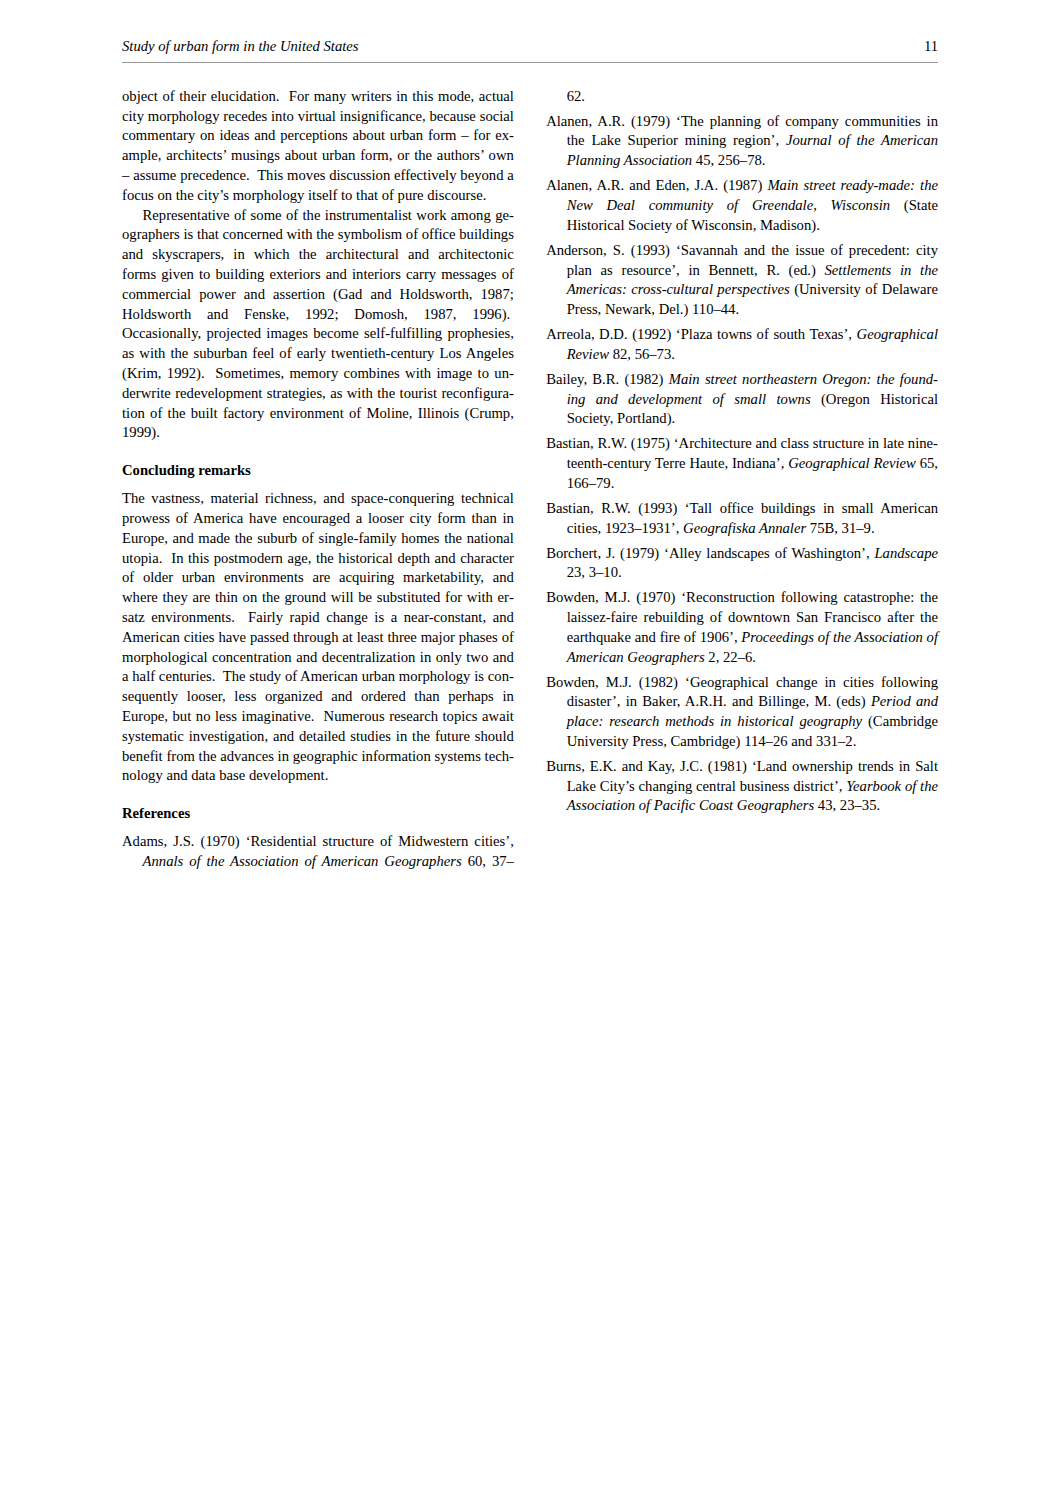Study of urban form in the United States 11
object of their elucidation. For many writers in this mode, actual city morphology recedes into virtual insignificance, because social commentary on ideas and perceptions about urban form – for example, architects’ musings about urban form, or the authors’ own – assume precedence. This moves discussion effectively beyond a focus on the city’s morphology itself to that of pure discourse.
Representative of some of the instrumentalist work among geographers is that concerned with the symbolism of office buildings and skyscrapers, in which the architectural and architectonic forms given to building exteriors and interiors carry messages of commercial power and assertion (Gad and Holdsworth, 1987; Holdsworth and Fenske, 1992; Domosh, 1987, 1996). Occasionally, projected images become self-fulfilling prophesies, as with the suburban feel of early twentieth-century Los Angeles (Krim, 1992). Sometimes, memory combines with image to underwrite redevelopment strategies, as with the tourist reconfiguration of the built factory environment of Moline, Illinois (Crump, 1999).
Concluding remarks
The vastness, material richness, and space-conquering technical prowess of America have encouraged a looser city form than in Europe, and made the suburb of single-family homes the national utopia. In this postmodern age, the historical depth and character of older urban environments are acquiring marketability, and where they are thin on the ground will be substituted for with ersatz environments. Fairly rapid change is a near-constant, and American cities have passed through at least three major phases of morphological concentration and decentralization in only two and a half centuries. The study of American urban morphology is consequently looser, less organized and ordered than perhaps in Europe, but no less imaginative. Numerous research topics await systematic investigation, and detailed studies in the future should benefit from the advances in geographic information systems technology and data base development.
References
Adams, J.S. (1970) ‘Residential structure of Midwestern cities’, Annals of the Association of American Geographers 60, 37–62.
Alanen, A.R. (1979) ‘The planning of company communities in the Lake Superior mining region’, Journal of the American Planning Association 45, 256–78.
Alanen, A.R. and Eden, J.A. (1987) Main street ready-made: the New Deal community of Greendale, Wisconsin (State Historical Society of Wisconsin, Madison).
Anderson, S. (1993) ‘Savannah and the issue of precedent: city plan as resource’, in Bennett, R. (ed.) Settlements in the Americas: cross-cultural perspectives (University of Delaware Press, Newark, Del.) 110–44.
Arreola, D.D. (1992) ‘Plaza towns of south Texas’, Geographical Review 82, 56–73.
Bailey, B.R. (1982) Main street northeastern Oregon: the founding and development of small towns (Oregon Historical Society, Portland).
Bastian, R.W. (1975) ‘Architecture and class structure in late nineteenth-century Terre Haute, Indiana’, Geographical Review 65, 166–79.
Bastian, R.W. (1993) ‘Tall office buildings in small American cities, 1923–1931’, Geografiska Annaler 75B, 31–9.
Borchert, J. (1979) ‘Alley landscapes of Washington’, Landscape 23, 3–10.
Bowden, M.J. (1970) ‘Reconstruction following catastrophe: the laissez-faire rebuilding of downtown San Francisco after the earthquake and fire of 1906’, Proceedings of the Association of American Geographers 2, 22–6.
Bowden, M.J. (1982) ‘Geographical change in cities following disaster’, in Baker, A.R.H. and Billinge, M. (eds) Period and place: research methods in historical geography (Cambridge University Press, Cambridge) 114–26 and 331–2.
Burns, E.K. and Kay, J.C. (1981) ‘Land ownership trends in Salt Lake City’s changing central business district’, Yearbook of the Association of Pacific Coast Geographers 43, 23–35.